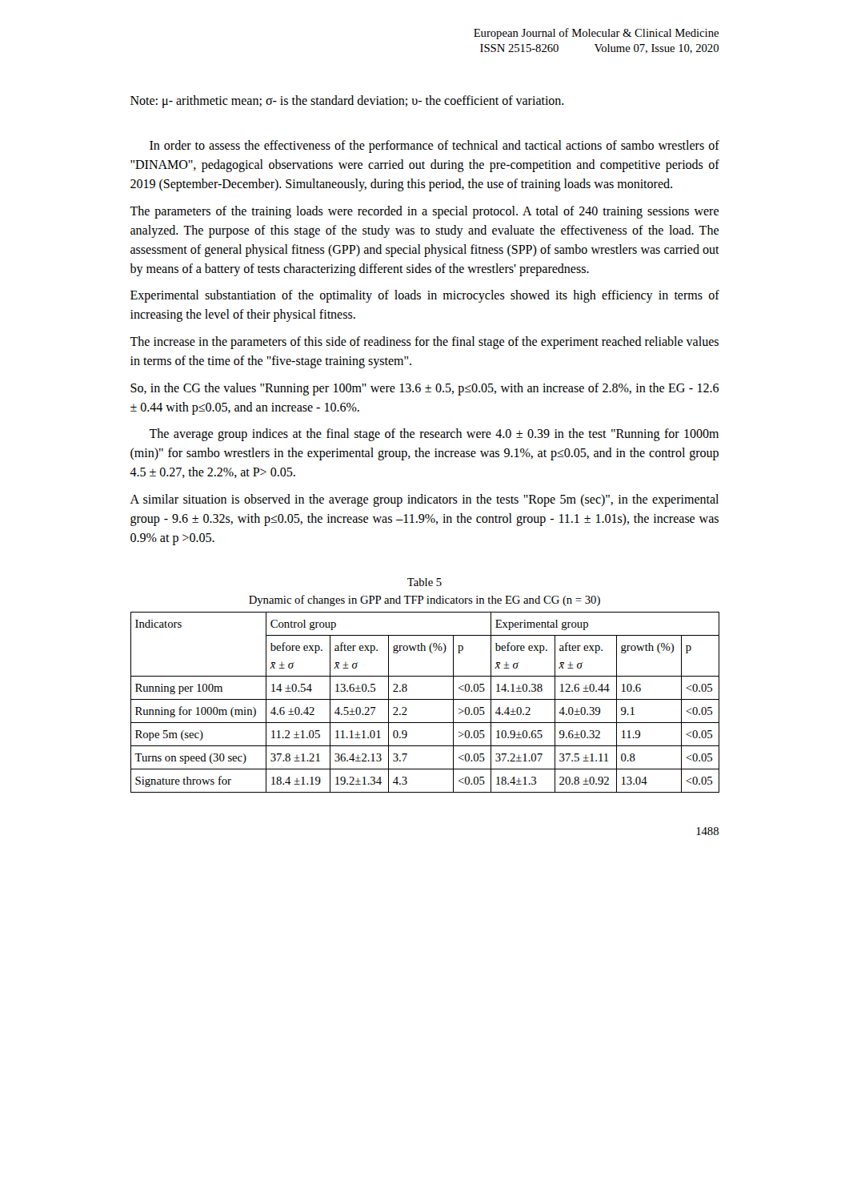European Journal of Molecular & Clinical Medicine
ISSN 2515-8260 Volume 07, Issue 10, 2020
Note: μ- arithmetic mean; σ- is the standard deviation; υ- the coefficient of variation.
In order to assess the effectiveness of the performance of technical and tactical actions of sambo wrestlers of "DINAMO", pedagogical observations were carried out during the pre-competition and competitive periods of 2019 (September-December). Simultaneously, during this period, the use of training loads was monitored.
The parameters of the training loads were recorded in a special protocol. A total of 240 training sessions were analyzed. The purpose of this stage of the study was to study and evaluate the effectiveness of the load. The assessment of general physical fitness (GPP) and special physical fitness (SPP) of sambo wrestlers was carried out by means of a battery of tests characterizing different sides of the wrestlers' preparedness.
Experimental substantiation of the optimality of loads in microcycles showed its high efficiency in terms of increasing the level of their physical fitness.
The increase in the parameters of this side of readiness for the final stage of the experiment reached reliable values in terms of the time of the "five-stage training system".
So, in the CG the values "Running per 100m" were 13.6 ± 0.5, p≤0.05, with an increase of 2.8%, in the EG - 12.6 ± 0.44 with p≤0.05, and an increase - 10.6%.
The average group indices at the final stage of the research were 4.0 ± 0.39 in the test "Running for 1000m (min)" for sambo wrestlers in the experimental group, the increase was 9.1%, at p≤0.05, and in the control group 4.5 ± 0.27, the 2.2%, at P> 0.05.
A similar situation is observed in the average group indicators in the tests "Rope 5m (sec)", in the experimental group - 9.6 ± 0.32s, with p≤0.05, the increase was –11.9%, in the control group - 11.1 ± 1.01s), the increase was 0.9% at p >0.05.
Table 5 Dynamic of changes in GPP and TFP indicators in the EG and CG (n = 30)
| Indicators | Control group | Experimental group |
| --- | --- | --- |
| before exp. x̄ ± σ | after exp. x̄ ± σ | growth (%) | p | before exp. x̄ ± σ | after exp. x̄ ± σ | growth (%) | p |
| Running per 100m | 14 ±0.54 | 13.6±0.5 | 2.8 | <0.05 | 14.1±0.38 | 12.6 ±0.44 | 10.6 | <0.05 |
| Running for 1000m (min) | 4.6 ±0.42 | 4.5±0.27 | 2.2 | >0.05 | 4.4±0.2 | 4.0±0.39 | 9.1 | <0.05 |
| Rope 5m (sec) | 11.2 ±1.05 | 11.1±1.01 | 0.9 | >0.05 | 10.9±0.65 | 9.6±0.32 | 11.9 | <0.05 |
| Turns on speed (30 sec) | 37.8 ±1.21 | 36.4±2.13 | 3.7 | <0.05 | 37.2±1.07 | 37.5 ±1.11 | 0.8 | <0.05 |
| Signature throws for | 18.4 ±1.19 | 19.2±1.34 | 4.3 | <0.05 | 18.4±1.3 | 20.8 ±0.92 | 13.04 | <0.05 |
1488